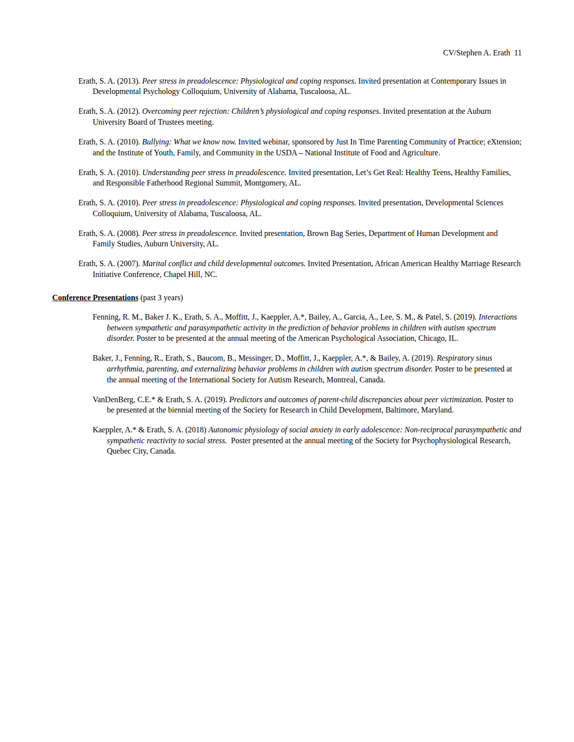CV/Stephen A. Erath 11
Erath, S. A. (2013). Peer stress in preadolescence: Physiological and coping responses. Invited presentation at Contemporary Issues in Developmental Psychology Colloquium, University of Alabama, Tuscaloosa, AL.
Erath, S. A. (2012). Overcoming peer rejection: Children’s physiological and coping responses. Invited presentation at the Auburn University Board of Trustees meeting.
Erath, S. A. (2010). Bullying: What we know now. Invited webinar, sponsored by Just In Time Parenting Community of Practice; eXtension; and the Institute of Youth, Family, and Community in the USDA – National Institute of Food and Agriculture.
Erath, S. A. (2010). Understanding peer stress in preadolescence. Invited presentation, Let’s Get Real: Healthy Teens, Healthy Families, and Responsible Fatherhood Regional Summit, Montgomery, AL.
Erath, S. A. (2010). Peer stress in preadolescence: Physiological and coping responses. Invited presentation, Developmental Sciences Colloquium, University of Alabama, Tuscaloosa, AL.
Erath, S. A. (2008). Peer stress in preadolescence. Invited presentation, Brown Bag Series, Department of Human Development and Family Studies, Auburn University, AL.
Erath, S. A. (2007). Marital conflict and child developmental outcomes. Invited Presentation, African American Healthy Marriage Research Initiative Conference, Chapel Hill, NC.
Conference Presentations
(past 3 years)
Fenning, R. M., Baker J. K., Erath, S. A., Moffitt, J., Kaeppler, A.*, Bailey, A., Garcia, A., Lee, S. M., & Patel, S. (2019). Interactions between sympathetic and parasympathetic activity in the prediction of behavior problems in children with autism spectrum disorder. Poster to be presented at the annual meeting of the American Psychological Association, Chicago, IL.
Baker, J., Fenning, R., Erath, S., Baucom, B., Messinger, D., Moffitt, J., Kaeppler, A.*, & Bailey, A. (2019). Respiratory sinus arrhythmia, parenting, and externalizing behavior problems in children with autism spectrum disorder. Poster to be presented at the annual meeting of the International Society for Autism Research, Montreal, Canada.
VanDenBerg, C.E.* & Erath, S. A. (2019). Predictors and outcomes of parent-child discrepancies about peer victimization. Poster to be presented at the biennial meeting of the Society for Research in Child Development, Baltimore, Maryland.
Kaeppler, A.* & Erath, S. A. (2018) Autonomic physiology of social anxiety in early adolescence: Non-reciprocal parasympathetic and sympathetic reactivity to social stress. Poster presented at the annual meeting of the Society for Psychophysiological Research, Quebec City, Canada.